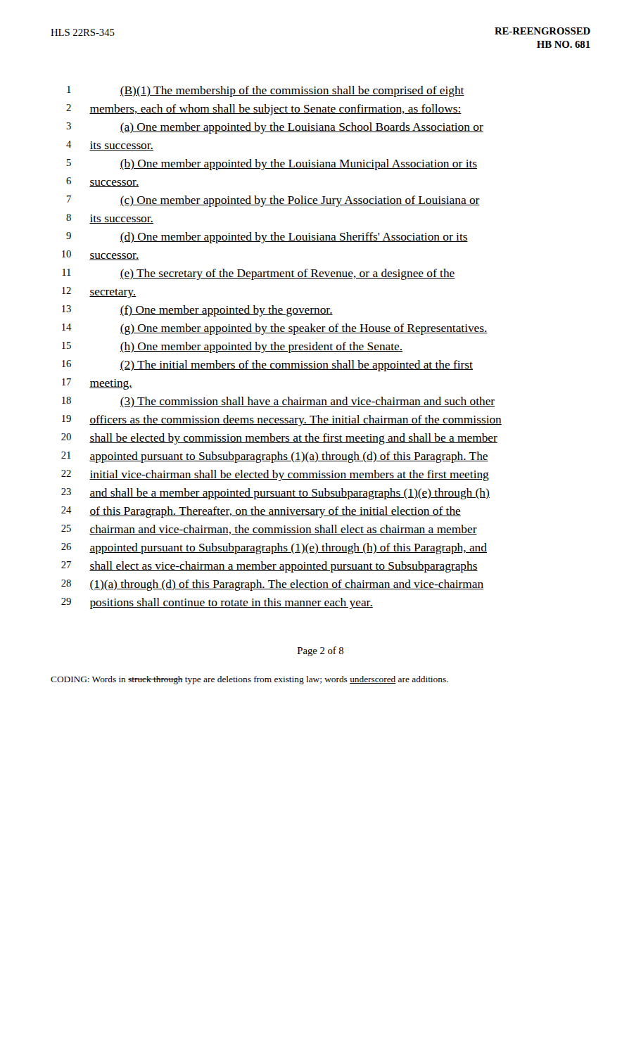HLS 22RS-345
RE-REENGROSSED
HB NO. 681
(B)(1) The membership of the commission shall be comprised of eight
members, each of whom shall be subject to Senate confirmation, as follows:
(a) One member appointed by the Louisiana School Boards Association or
its successor.
(b) One member appointed by the Louisiana Municipal Association or its
successor.
(c) One member appointed by the Police Jury Association of Louisiana or
its successor.
(d) One member appointed by the Louisiana Sheriffs' Association or its
successor.
(e) The secretary of the Department of Revenue, or a designee of the
secretary.
(f) One member appointed by the governor.
(g) One member appointed by the speaker of the House of Representatives.
(h) One member appointed by the president of the Senate.
(2) The initial members of the commission shall be appointed at the first
meeting.
(3) The commission shall have a chairman and vice-chairman and such other
officers as the commission deems necessary. The initial chairman of the commission
shall be elected by commission members at the first meeting and shall be a member
appointed pursuant to Subsubparagraphs (1)(a) through (d) of this Paragraph. The
initial vice-chairman shall be elected by commission members at the first meeting
and shall be a member appointed pursuant to Subsubparagraphs (1)(e) through (h)
of this Paragraph. Thereafter, on the anniversary of the initial election of the
chairman and vice-chairman, the commission shall elect as chairman a member
appointed pursuant to Subsubparagraphs (1)(e) through (h) of this Paragraph, and
shall elect as vice-chairman a member appointed pursuant to Subsubparagraphs
(1)(a) through (d) of this Paragraph. The election of chairman and vice-chairman
positions shall continue to rotate in this manner each year.
Page 2 of 8
CODING: Words in struck through type are deletions from existing law; words underscored are additions.